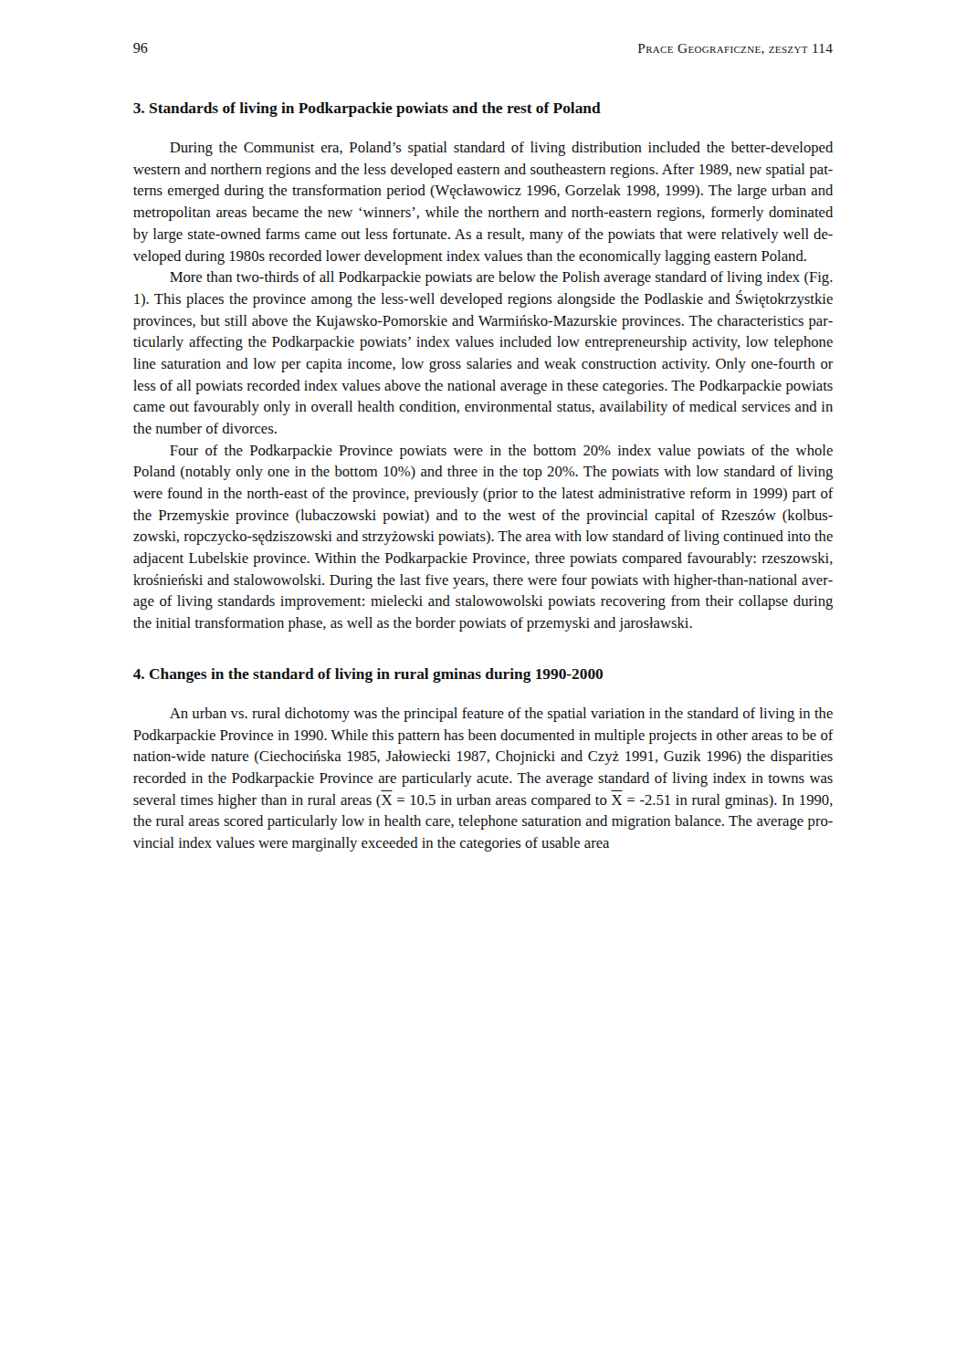96 Prace Geograficzne, zeszyt 114
3. Standards of living in Podkarpackie powiats and the rest of Poland
During the Communist era, Poland’s spatial standard of living distribution included the better-developed western and northern regions and the less developed eastern and southeastern regions. After 1989, new spatial patterns emerged during the transformation period (Węcławowicz 1996, Gorzelak 1998, 1999). The large urban and metropolitan areas became the new ‘winners’, while the northern and north-eastern regions, formerly dominated by large state-owned farms came out less fortunate. As a result, many of the powiats that were relatively well developed during 1980s recorded lower development index values than the economically lagging eastern Poland.
More than two-thirds of all Podkarpackie powiats are below the Polish average standard of living index (Fig. 1). This places the province among the less-well developed regions alongside the Podlaskie and Świętokrzystkie provinces, but still above the Kujawsko-Pomorskie and Warmińsko-Mazurskie provinces. The characteristics particularly affecting the Podkarpackie powiats’ index values included low entrepreneurship activity, low telephone line saturation and low per capita income, low gross salaries and weak construction activity. Only one-fourth or less of all powiats recorded index values above the national average in these categories. The Podkarpackie powiats came out favourably only in overall health condition, environmental status, availability of medical services and in the number of divorces.
Four of the Podkarpackie Province powiats were in the bottom 20% index value powiats of the whole Poland (notably only one in the bottom 10%) and three in the top 20%. The powiats with low standard of living were found in the north-east of the province, previously (prior to the latest administrative reform in 1999) part of the Przemyskie province (lubaczowski powiat) and to the west of the provincial capital of Rzeszów (kolbuszowski, ropczycko-sędziszowski and strzyżowski powiats). The area with low standard of living continued into the adjacent Lubelskie province. Within the Podkarpackie Province, three powiats compared favourably: rzeszowski, krośnieński and stalowowolski. During the last five years, there were four powiats with higher-than-national average of living standards improvement: mielecki and stalowowolski powiats recovering from their collapse during the initial transformation phase, as well as the border powiats of przemyski and jarosławski.
4. Changes in the standard of living in rural gminas during 1990-2000
An urban vs. rural dichotomy was the principal feature of the spatial variation in the standard of living in the Podkarpackie Province in 1990. While this pattern has been documented in multiple projects in other areas to be of nation-wide nature (Ciechocińska 1985, Jałowiecki 1987, Chojnicki and Czyż 1991, Guzik 1996) the disparities recorded in the Podkarpackie Province are particularly acute. The average standard of living index in towns was several times higher than in rural areas (X = 10.5 in urban areas compared to X = -2.51 in rural gminas). In 1990, the rural areas scored particularly low in health care, telephone saturation and migration balance. The average provincial index values were marginally exceeded in the categories of usable area